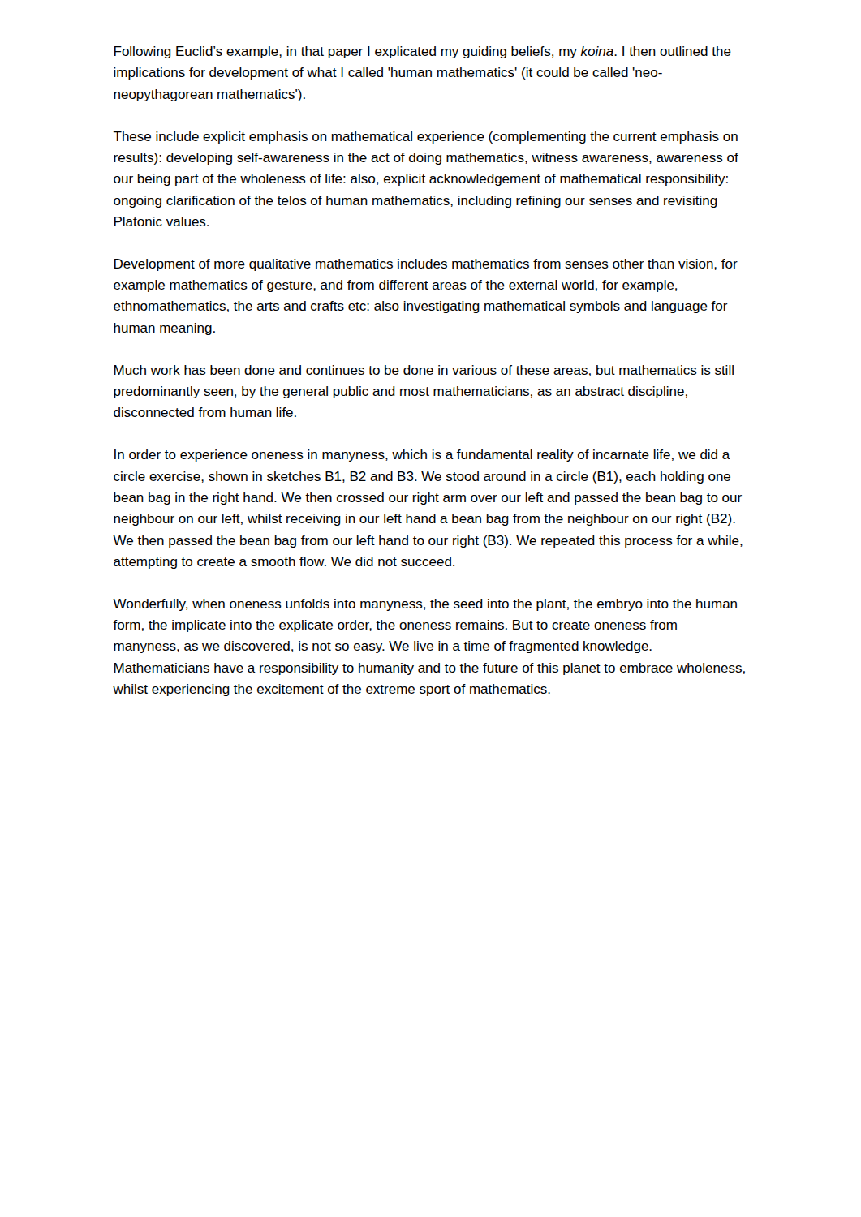Following Euclid’s example, in that paper I explicated my guiding beliefs, my koina. I then outlined the implications for development of what I called 'human mathematics' (it could be called 'neo-neopythagorean mathematics').
These include explicit emphasis on mathematical experience (complementing the current emphasis on results): developing self-awareness in the act of doing mathematics, witness awareness, awareness of our being part of the wholeness of life: also, explicit acknowledgement of mathematical responsibility: ongoing clarification of the telos of human mathematics, including refining our senses and revisiting Platonic values.
Development of more qualitative mathematics includes mathematics from senses other than vision, for example mathematics of gesture, and from different areas of the external world, for example, ethnomathematics, the arts and crafts etc: also investigating mathematical symbols and language for human meaning.
Much work has been done and continues to be done in various of these areas, but mathematics is still predominantly seen, by the general public and most mathematicians, as an abstract discipline, disconnected from human life.
In order to experience oneness in manyness, which is a fundamental reality of incarnate life, we did a circle exercise, shown in sketches B1, B2 and B3. We stood around in a circle (B1), each holding one bean bag in the right hand. We then crossed our right arm over our left and passed the bean bag to our neighbour on our left, whilst receiving in our left hand a bean bag from the neighbour on our right (B2). We then passed the bean bag from our left hand to our right (B3). We repeated this process for a while, attempting to create a smooth flow. We did not succeed.
Wonderfully, when oneness unfolds into manyness, the seed into the plant, the embryo into the human form, the implicate into the explicate order, the oneness remains. But to create oneness from manyness, as we discovered, is not so easy. We live in a time of fragmented knowledge. Mathematicians have a responsibility to humanity and to the future of this planet to embrace wholeness, whilst experiencing the excitement of the extreme sport of mathematics.